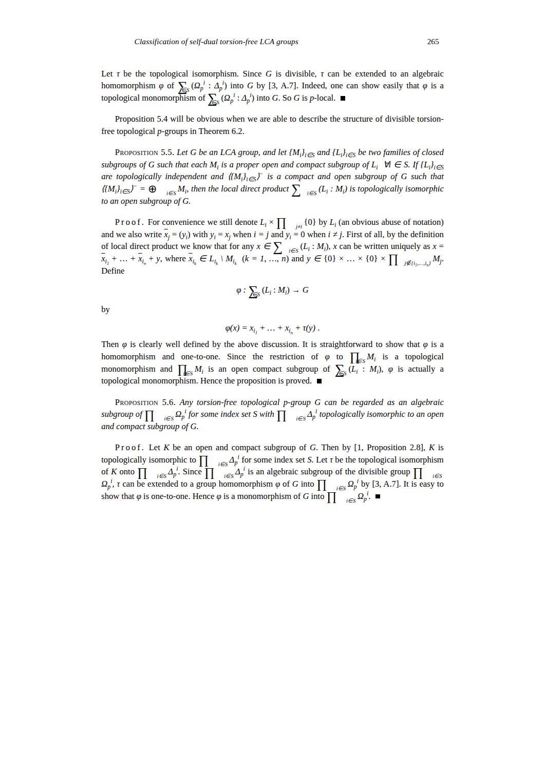Classification of self-dual torsion-free LCA groups 265
Let τ be the topological isomorphism. Since G is divisible, τ can be extended to an algebraic homomorphism φ of ∑i∈S(Ωpi : Δpi) into G by [3, A.7]. Indeed, one can show easily that φ is a topological monomorphism of ∑i∈S(Ωpi : Δpi) into G. So G is p-local.
Proposition 5.4 will be obvious when we are able to describe the structure of divisible torsion-free topological p-groups in Theorem 6.2.
Proposition 5.5. Let G be an LCA group, and let {Mi}i∈S and {Li}i∈S be two families of closed subgroups of G such that each Mi is a proper open and compact subgroup of Li ∀i ∈ S. If {Li}i∈S are topologically independent and ⟨{Mi}i∈S⟩− is a compact and open subgroup of G such that ⟨{Mi}i∈S⟩− = ⊕i∈S Mi, then the local direct product ∑i∈S(Li : Mi) is topologically isomorphic to an open subgroup of G.
Proof. For convenience we still denote Li × ∏j≠i{0} by Li (an obvious abuse of notation) and we also write xj = (yi) with yi = xj when i = j and yi = 0 when i ≠ j. First of all, by the definition of local direct product we know that for any x ∈ ∑i∈S(Li : Mi), x can be written uniquely as x = xi1 + … + xin + y, where xik ∈ Lik \ Mik (k = 1, …, n) and y ∈ {0} × … × {0} × ∏j∉{i1,…,in}Mj. Define
φ : ∑i∈S(Li : Mi) → G
by
φ(x) = xi1 + … + xin + τ(y) .
Then φ is clearly well defined by the above discussion. It is straightforward to show that φ is a homomorphism and one-to-one. Since the restriction of φ to ∏i∈S Mi is a topological monomorphism and ∏i∈S Mi is an open compact subgroup of ∑i∈S(Li : Mi), φ is actually a topological monomorphism. Hence the proposition is proved.
Proposition 5.6. Any torsion-free topological p-group G can be regarded as an algebraic subgroup of ∏i∈S Ωpi for some index set S with ∏i∈S Δpi topologically isomorphic to an open and compact subgroup of G.
Proof. Let K be an open and compact subgroup of G. Then by [1, Proposition 2.8], K is topologically isomorphic to ∏i∈S Δpi for some index set S. Let τ be the topological isomorphism of K onto ∏i∈S Δpi. Since ∏i∈S Δpi is an algebraic subgroup of the divisible group ∏i∈S Ωpi, τ can be extended to a group homomorphism φ of G into ∏i∈S Ωpi by [3, A.7]. It is easy to show that φ is one-to-one. Hence φ is a monomorphism of G into ∏i∈S Ωpi.